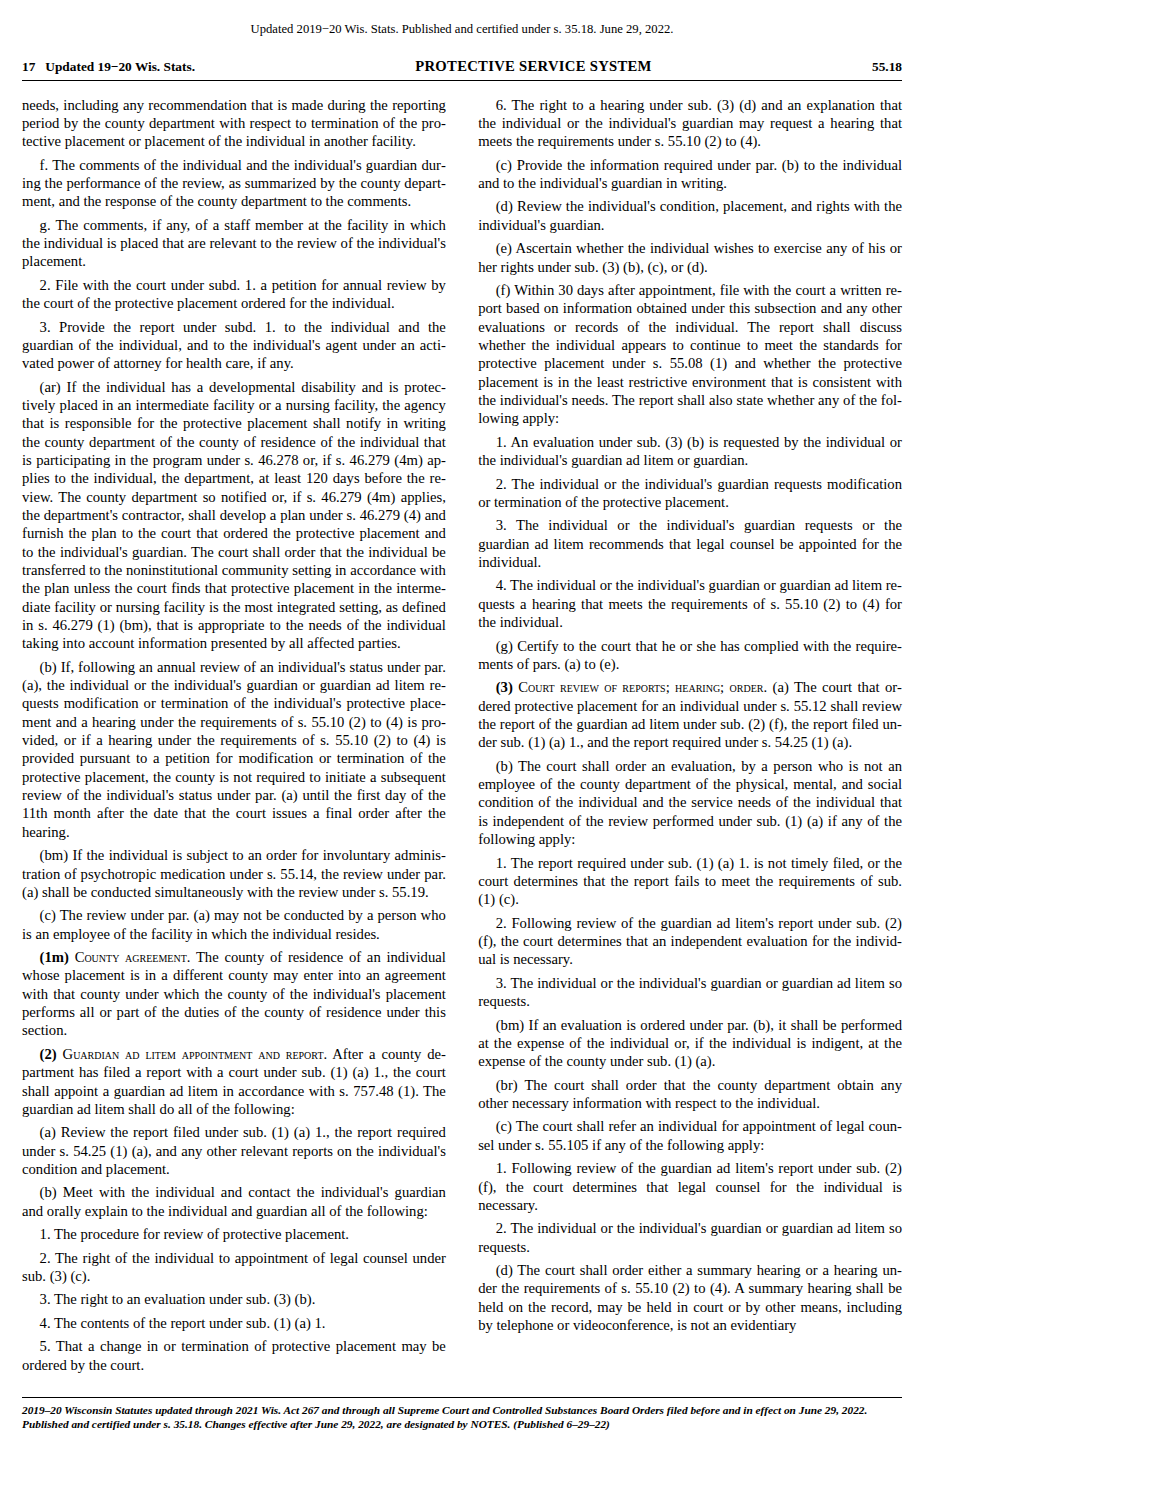Updated 2019−20 Wis. Stats. Published and certified under s. 35.18. June 29, 2022.
17 Updated 19−20 Wis. Stats. PROTECTIVE SERVICE SYSTEM 55.18
needs, including any recommendation that is made during the reporting period by the county department with respect to termination of the protective placement or placement of the individual in another facility.
f. The comments of the individual and the individual's guardian during the performance of the review, as summarized by the county department, and the response of the county department to the comments.
g. The comments, if any, of a staff member at the facility in which the individual is placed that are relevant to the review of the individual's placement.
2. File with the court under subd. 1. a petition for annual review by the court of the protective placement ordered for the individual.
3. Provide the report under subd. 1. to the individual and the guardian of the individual, and to the individual's agent under an activated power of attorney for health care, if any.
(ar) If the individual has a developmental disability and is protectively placed in an intermediate facility or a nursing facility, the agency that is responsible for the protective placement shall notify in writing the county department of the county of residence of the individual that is participating in the program under s. 46.278 or, if s. 46.279 (4m) applies to the individual, the department, at least 120 days before the review. The county department so notified or, if s. 46.279 (4m) applies, the department's contractor, shall develop a plan under s. 46.279 (4) and furnish the plan to the court that ordered the protective placement and to the individual's guardian. The court shall order that the individual be transferred to the noninstitutional community setting in accordance with the plan unless the court finds that protective placement in the intermediate facility or nursing facility is the most integrated setting, as defined in s. 46.279 (1) (bm), that is appropriate to the needs of the individual taking into account information presented by all affected parties.
(b) If, following an annual review of an individual's status under par. (a), the individual or the individual's guardian or guardian ad litem requests modification or termination of the individual's protective placement and a hearing under the requirements of s. 55.10 (2) to (4) is provided, or if a hearing under the requirements of s. 55.10 (2) to (4) is provided pursuant to a petition for modification or termination of the protective placement, the county is not required to initiate a subsequent review of the individual's status under par. (a) until the first day of the 11th month after the date that the court issues a final order after the hearing.
(bm) If the individual is subject to an order for involuntary administration of psychotropic medication under s. 55.14, the review under par. (a) shall be conducted simultaneously with the review under s. 55.19.
(c) The review under par. (a) may not be conducted by a person who is an employee of the facility in which the individual resides.
(1m) County agreement. The county of residence of an individual whose placement is in a different county may enter into an agreement with that county under which the county of the individual's placement performs all or part of the duties of the county of residence under this section.
(2) Guardian ad litem appointment and report. After a county department has filed a report with a court under sub. (1) (a) 1., the court shall appoint a guardian ad litem in accordance with s. 757.48 (1). The guardian ad litem shall do all of the following:
(a) Review the report filed under sub. (1) (a) 1., the report required under s. 54.25 (1) (a), and any other relevant reports on the individual's condition and placement.
(b) Meet with the individual and contact the individual's guardian and orally explain to the individual and guardian all of the following:
1. The procedure for review of protective placement.
2. The right of the individual to appointment of legal counsel under sub. (3) (c).
3. The right to an evaluation under sub. (3) (b).
4. The contents of the report under sub. (1) (a) 1.
5. That a change in or termination of protective placement may be ordered by the court.
6. The right to a hearing under sub. (3) (d) and an explanation that the individual or the individual's guardian may request a hearing that meets the requirements under s. 55.10 (2) to (4).
(c) Provide the information required under par. (b) to the individual and to the individual's guardian in writing.
(d) Review the individual's condition, placement, and rights with the individual's guardian.
(e) Ascertain whether the individual wishes to exercise any of his or her rights under sub. (3) (b), (c), or (d).
(f) Within 30 days after appointment, file with the court a written report based on information obtained under this subsection and any other evaluations or records of the individual. The report shall discuss whether the individual appears to continue to meet the standards for protective placement under s. 55.08 (1) and whether the protective placement is in the least restrictive environment that is consistent with the individual's needs. The report shall also state whether any of the following apply:
1. An evaluation under sub. (3) (b) is requested by the individual or the individual's guardian ad litem or guardian.
2. The individual or the individual's guardian requests modification or termination of the protective placement.
3. The individual or the individual's guardian requests or the guardian ad litem recommends that legal counsel be appointed for the individual.
4. The individual or the individual's guardian or guardian ad litem requests a hearing that meets the requirements of s. 55.10 (2) to (4) for the individual.
(g) Certify to the court that he or she has complied with the requirements of pars. (a) to (e).
(3) Court review of reports; hearing; order. (a) The court that ordered protective placement for an individual under s. 55.12 shall review the report of the guardian ad litem under sub. (2) (f), the report filed under sub. (1) (a) 1., and the report required under s. 54.25 (1) (a).
(b) The court shall order an evaluation, by a person who is not an employee of the county department of the physical, mental, and social condition of the individual and the service needs of the individual that is independent of the review performed under sub. (1) (a) if any of the following apply:
1. The report required under sub. (1) (a) 1. is not timely filed, or the court determines that the report fails to meet the requirements of sub. (1) (c).
2. Following review of the guardian ad litem's report under sub. (2) (f), the court determines that an independent evaluation for the individual is necessary.
3. The individual or the individual's guardian or guardian ad litem so requests.
(bm) If an evaluation is ordered under par. (b), it shall be performed at the expense of the individual or, if the individual is indigent, at the expense of the county under sub. (1) (a).
(br) The court shall order that the county department obtain any other necessary information with respect to the individual.
(c) The court shall refer an individual for appointment of legal counsel under s. 55.105 if any of the following apply:
1. Following review of the guardian ad litem's report under sub. (2) (f), the court determines that legal counsel for the individual is necessary.
2. The individual or the individual's guardian or guardian ad litem so requests.
(d) The court shall order either a summary hearing or a hearing under the requirements of s. 55.10 (2) to (4). A summary hearing shall be held on the record, may be held in court or by other means, including by telephone or videoconference, is not an evidentiary
2019–20 Wisconsin Statutes updated through 2021 Wis. Act 267 and through all Supreme Court and Controlled Substances Board Orders filed before and in effect on June 29, 2022. Published and certified under s. 35.18. Changes effective after June 29, 2022, are designated by NOTES. (Published 6–29–22)